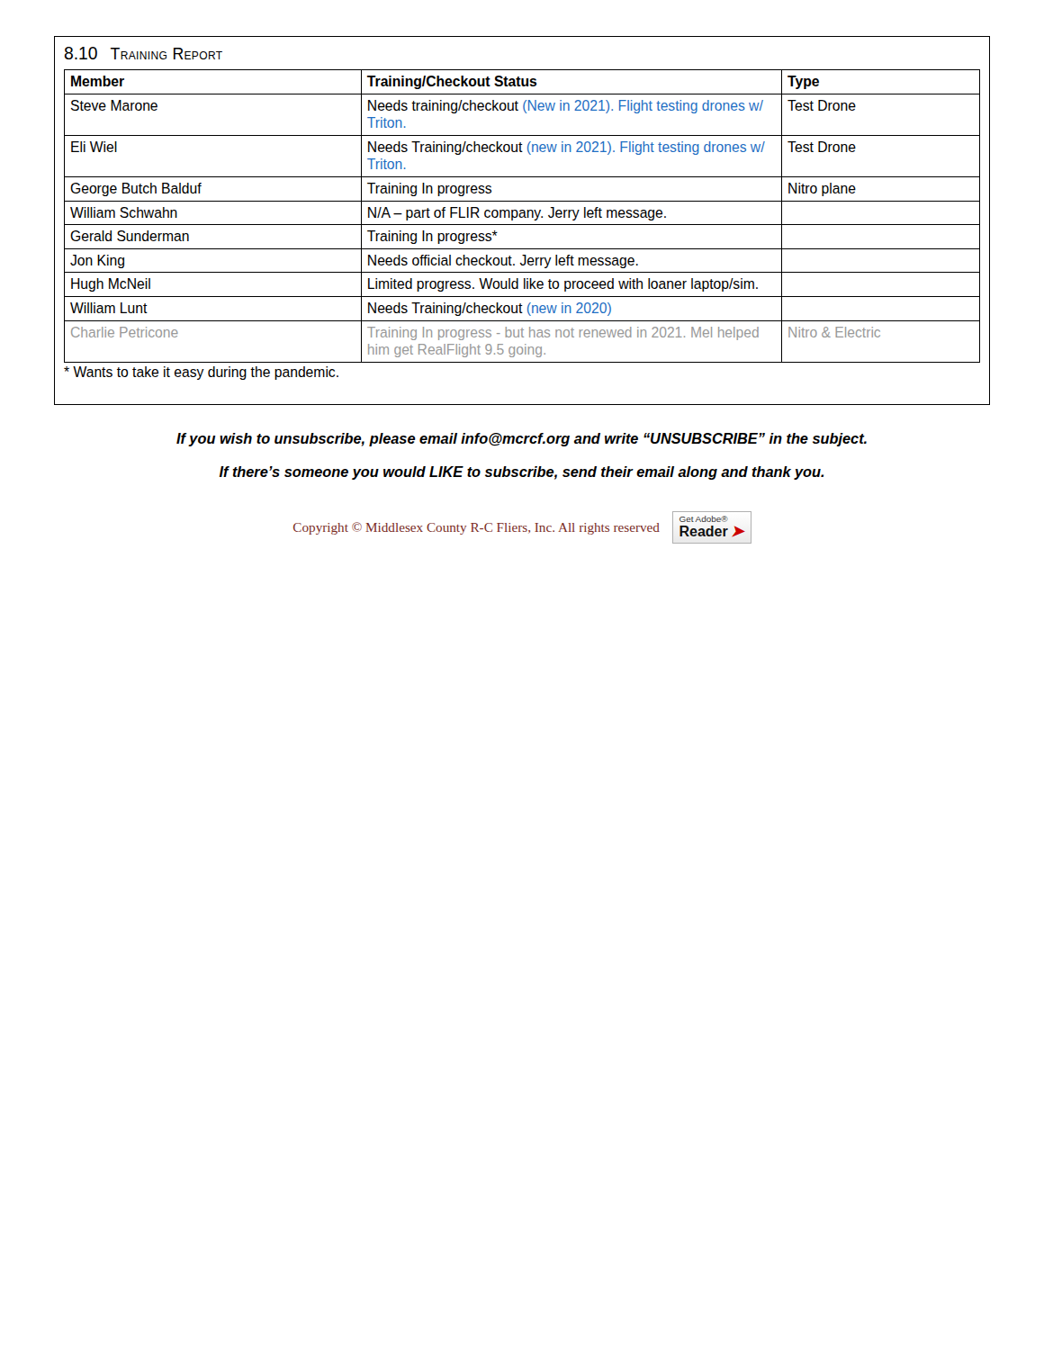8.10 Training Report
| Member | Training/Checkout Status | Type |
| --- | --- | --- |
| Steve Marone | Needs training/checkout (New in 2021). Flight testing drones w/ Triton. | Test Drone |
| Eli Wiel | Needs Training/checkout (new in 2021). Flight testing drones w/ Triton. | Test Drone |
| George Butch Balduf | Training In progress | Nitro plane |
| William Schwahn | N/A – part of FLIR company. Jerry left message. | |
| Gerald Sunderman | Training In progress* | |
| Jon King | Needs official checkout. Jerry left message. | |
| Hugh McNeil | Limited progress. Would like to proceed with loaner laptop/sim. | |
| William Lunt | Needs Training/checkout (new in 2020) | |
| Charlie Petricone | Training In progress - but has not renewed in 2021. Mel helped him get RealFlight 9.5 going. | Nitro & Electric |
* Wants to take it easy during the pandemic.
If you wish to unsubscribe, please email info@mcrcf.org and write “UNSUBSCRIBE” in the subject.
If there’s someone you would LIKE to subscribe, send their email along and thank you.
Copyright © Middlesex County R-C Fliers, Inc. All rights reserved Get Adobe® Reader➤